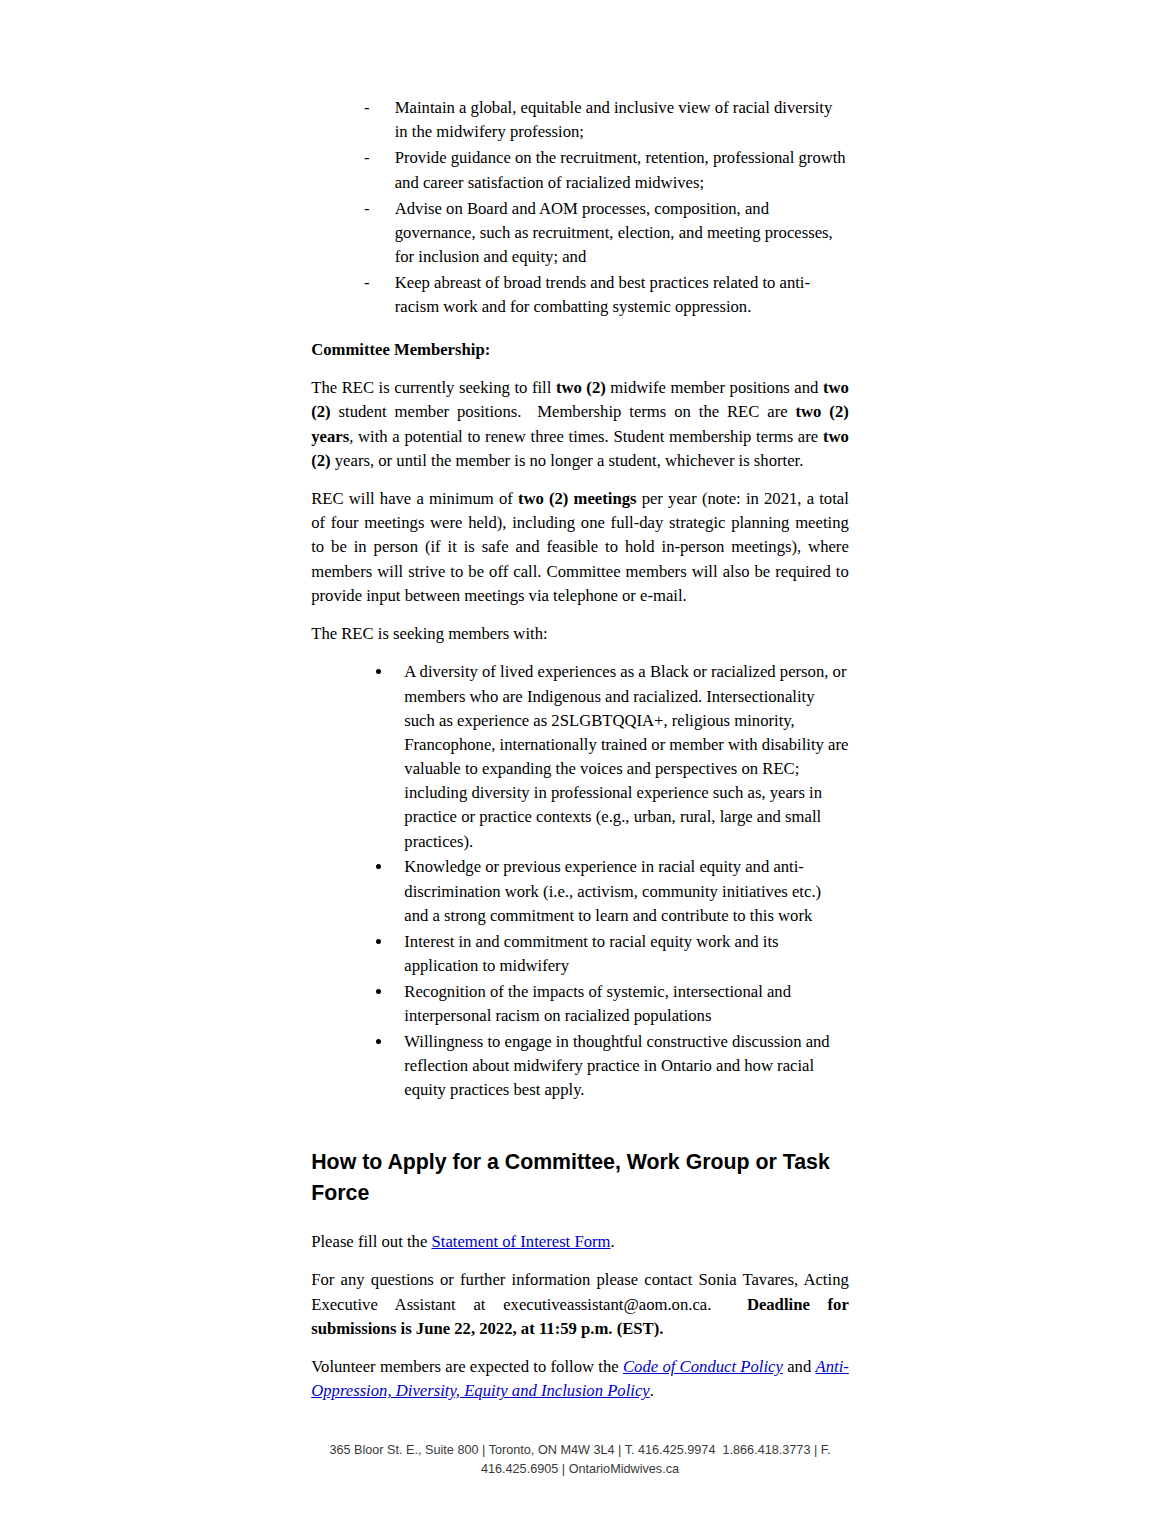Maintain a global, equitable and inclusive view of racial diversity in the midwifery profession;
Provide guidance on the recruitment, retention, professional growth and career satisfaction of racialized midwives;
Advise on Board and AOM processes, composition, and governance, such as recruitment, election, and meeting processes, for inclusion and equity; and
Keep abreast of broad trends and best practices related to anti-racism work and for combatting systemic oppression.
Committee Membership:
The REC is currently seeking to fill two (2) midwife member positions and two (2) student member positions. Membership terms on the REC are two (2) years, with a potential to renew three times. Student membership terms are two (2) years, or until the member is no longer a student, whichever is shorter.
REC will have a minimum of two (2) meetings per year (note: in 2021, a total of four meetings were held), including one full-day strategic planning meeting to be in person (if it is safe and feasible to hold in-person meetings), where members will strive to be off call. Committee members will also be required to provide input between meetings via telephone or e-mail.
The REC is seeking members with:
A diversity of lived experiences as a Black or racialized person, or members who are Indigenous and racialized. Intersectionality such as experience as 2SLGBTQQIA+, religious minority, Francophone, internationally trained or member with disability are valuable to expanding the voices and perspectives on REC; including diversity in professional experience such as, years in practice or practice contexts (e.g., urban, rural, large and small practices).
Knowledge or previous experience in racial equity and anti-discrimination work (i.e., activism, community initiatives etc.) and a strong commitment to learn and contribute to this work
Interest in and commitment to racial equity work and its application to midwifery
Recognition of the impacts of systemic, intersectional and interpersonal racism on racialized populations
Willingness to engage in thoughtful constructive discussion and reflection about midwifery practice in Ontario and how racial equity practices best apply.
How to Apply for a Committee, Work Group or Task Force
Please fill out the Statement of Interest Form.
For any questions or further information please contact Sonia Tavares, Acting Executive Assistant at executiveassistant@aom.on.ca. Deadline for submissions is June 22, 2022, at 11:59 p.m. (EST).
Volunteer members are expected to follow the Code of Conduct Policy and Anti-Oppression, Diversity, Equity and Inclusion Policy.
365 Bloor St. E., Suite 800 | Toronto, ON M4W 3L4 | T. 416.425.9974 1.866.418.3773 | F. 416.425.6905 | OntarioMidwives.ca